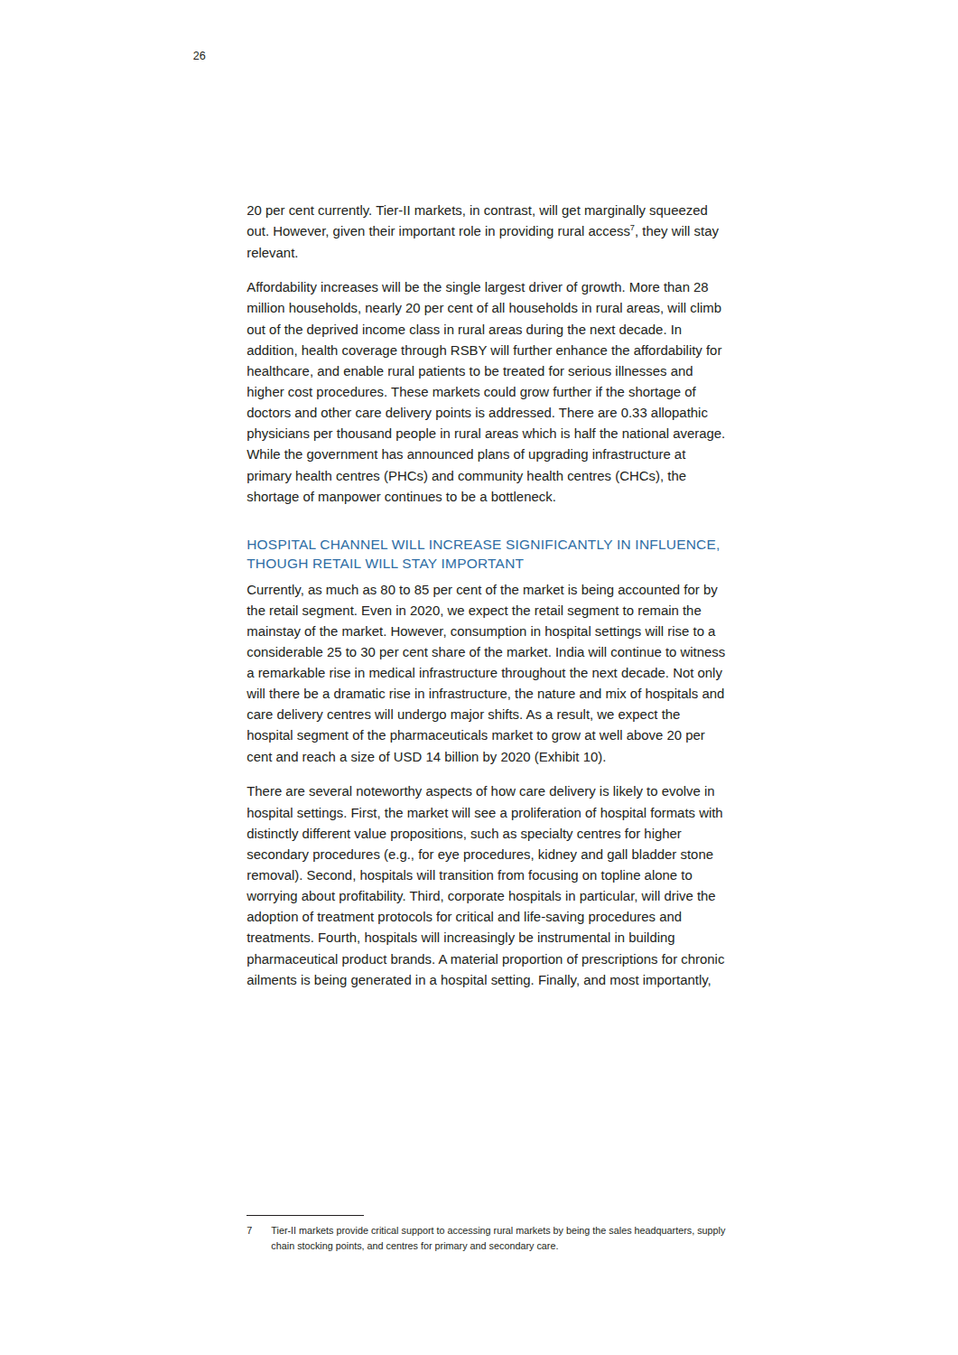26
20 per cent currently. Tier-II markets, in contrast, will get marginally squeezed out. However, given their important role in providing rural access7, they will stay relevant.
Affordability increases will be the single largest driver of growth. More than 28 million households, nearly 20 per cent of all households in rural areas, will climb out of the deprived income class in rural areas during the next decade. In addition, health coverage through RSBY will further enhance the affordability for healthcare, and enable rural patients to be treated for serious illnesses and higher cost procedures. These markets could grow further if the shortage of doctors and other care delivery points is addressed. There are 0.33 allopathic physicians per thousand people in rural areas which is half the national average. While the government has announced plans of upgrading infrastructure at primary health centres (PHCs) and community health centres (CHCs), the shortage of manpower continues to be a bottleneck.
Hospital channel will increase significantly in influence, though retail will stay important
Currently, as much as 80 to 85 per cent of the market is being accounted for by the retail segment. Even in 2020, we expect the retail segment to remain the mainstay of the market. However, consumption in hospital settings will rise to a considerable 25 to 30 per cent share of the market. India will continue to witness a remarkable rise in medical infrastructure throughout the next decade. Not only will there be a dramatic rise in infrastructure, the nature and mix of hospitals and care delivery centres will undergo major shifts. As a result, we expect the hospital segment of the pharmaceuticals market to grow at well above 20 per cent and reach a size of USD 14 billion by 2020 (Exhibit 10).
There are several noteworthy aspects of how care delivery is likely to evolve in hospital settings. First, the market will see a proliferation of hospital formats with distinctly different value propositions, such as specialty centres for higher secondary procedures (e.g., for eye procedures, kidney and gall bladder stone removal). Second, hospitals will transition from focusing on topline alone to worrying about profitability. Third, corporate hospitals in particular, will drive the adoption of treatment protocols for critical and life-saving procedures and treatments. Fourth, hospitals will increasingly be instrumental in building pharmaceutical product brands. A material proportion of prescriptions for chronic ailments is being generated in a hospital setting. Finally, and most importantly,
7 Tier-II markets provide critical support to accessing rural markets by being the sales headquarters, supply chain stocking points, and centres for primary and secondary care.